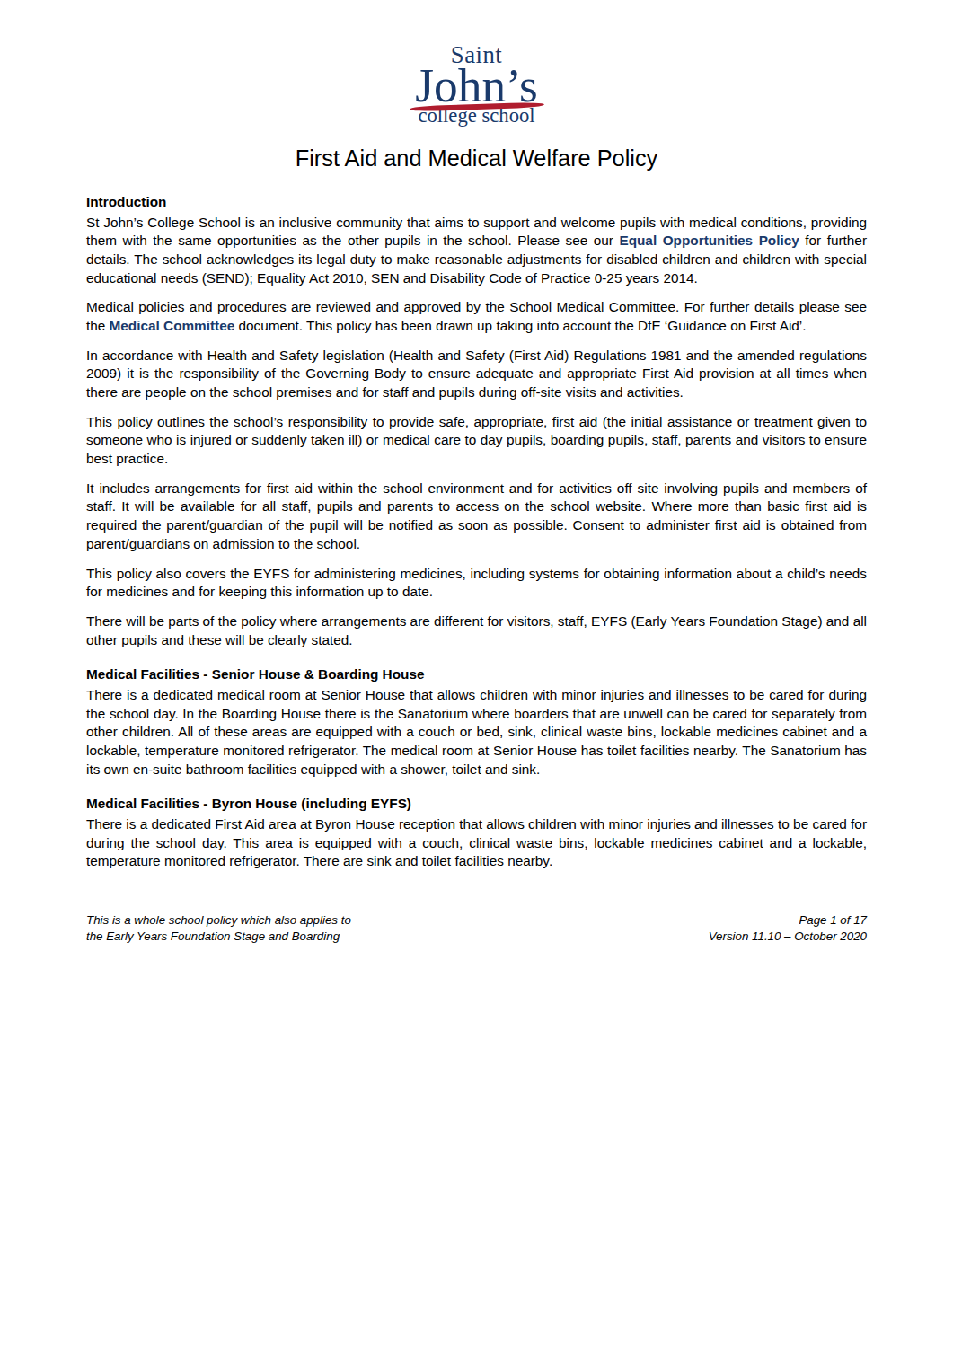Saint John’s college school
First Aid and Medical Welfare Policy
Introduction
St John’s College School is an inclusive community that aims to support and welcome pupils with medical conditions, providing them with the same opportunities as the other pupils in the school. Please see our Equal Opportunities Policy for further details. The school acknowledges its legal duty to make reasonable adjustments for disabled children and children with special educational needs (SEND); Equality Act 2010, SEN and Disability Code of Practice 0-25 years 2014.
Medical policies and procedures are reviewed and approved by the School Medical Committee. For further details please see the Medical Committee document. This policy has been drawn up taking into account the DfE ‘Guidance on First Aid’.
In accordance with Health and Safety legislation (Health and Safety (First Aid) Regulations 1981 and the amended regulations 2009) it is the responsibility of the Governing Body to ensure adequate and appropriate First Aid provision at all times when there are people on the school premises and for staff and pupils during off-site visits and activities.
This policy outlines the school’s responsibility to provide safe, appropriate, first aid (the initial assistance or treatment given to someone who is injured or suddenly taken ill) or medical care to day pupils, boarding pupils, staff, parents and visitors to ensure best practice.
It includes arrangements for first aid within the school environment and for activities off site involving pupils and members of staff. It will be available for all staff, pupils and parents to access on the school website. Where more than basic first aid is required the parent/guardian of the pupil will be notified as soon as possible. Consent to administer first aid is obtained from parent/guardians on admission to the school.
This policy also covers the EYFS for administering medicines, including systems for obtaining information about a child’s needs for medicines and for keeping this information up to date.
There will be parts of the policy where arrangements are different for visitors, staff, EYFS (Early Years Foundation Stage) and all other pupils and these will be clearly stated.
Medical Facilities - Senior House & Boarding House
There is a dedicated medical room at Senior House that allows children with minor injuries and illnesses to be cared for during the school day. In the Boarding House there is the Sanatorium where boarders that are unwell can be cared for separately from other children. All of these areas are equipped with a couch or bed, sink, clinical waste bins, lockable medicines cabinet and a lockable, temperature monitored refrigerator. The medical room at Senior House has toilet facilities nearby. The Sanatorium has its own en-suite bathroom facilities equipped with a shower, toilet and sink.
Medical Facilities - Byron House (including EYFS)
There is a dedicated First Aid area at Byron House reception that allows children with minor injuries and illnesses to be cared for during the school day. This area is equipped with a couch, clinical waste bins, lockable medicines cabinet and a lockable, temperature monitored refrigerator. There are sink and toilet facilities nearby.
This is a whole school policy which also applies to
the Early Years Foundation Stage and Boarding
Page 1 of 17
Version 11.10 – October 2020